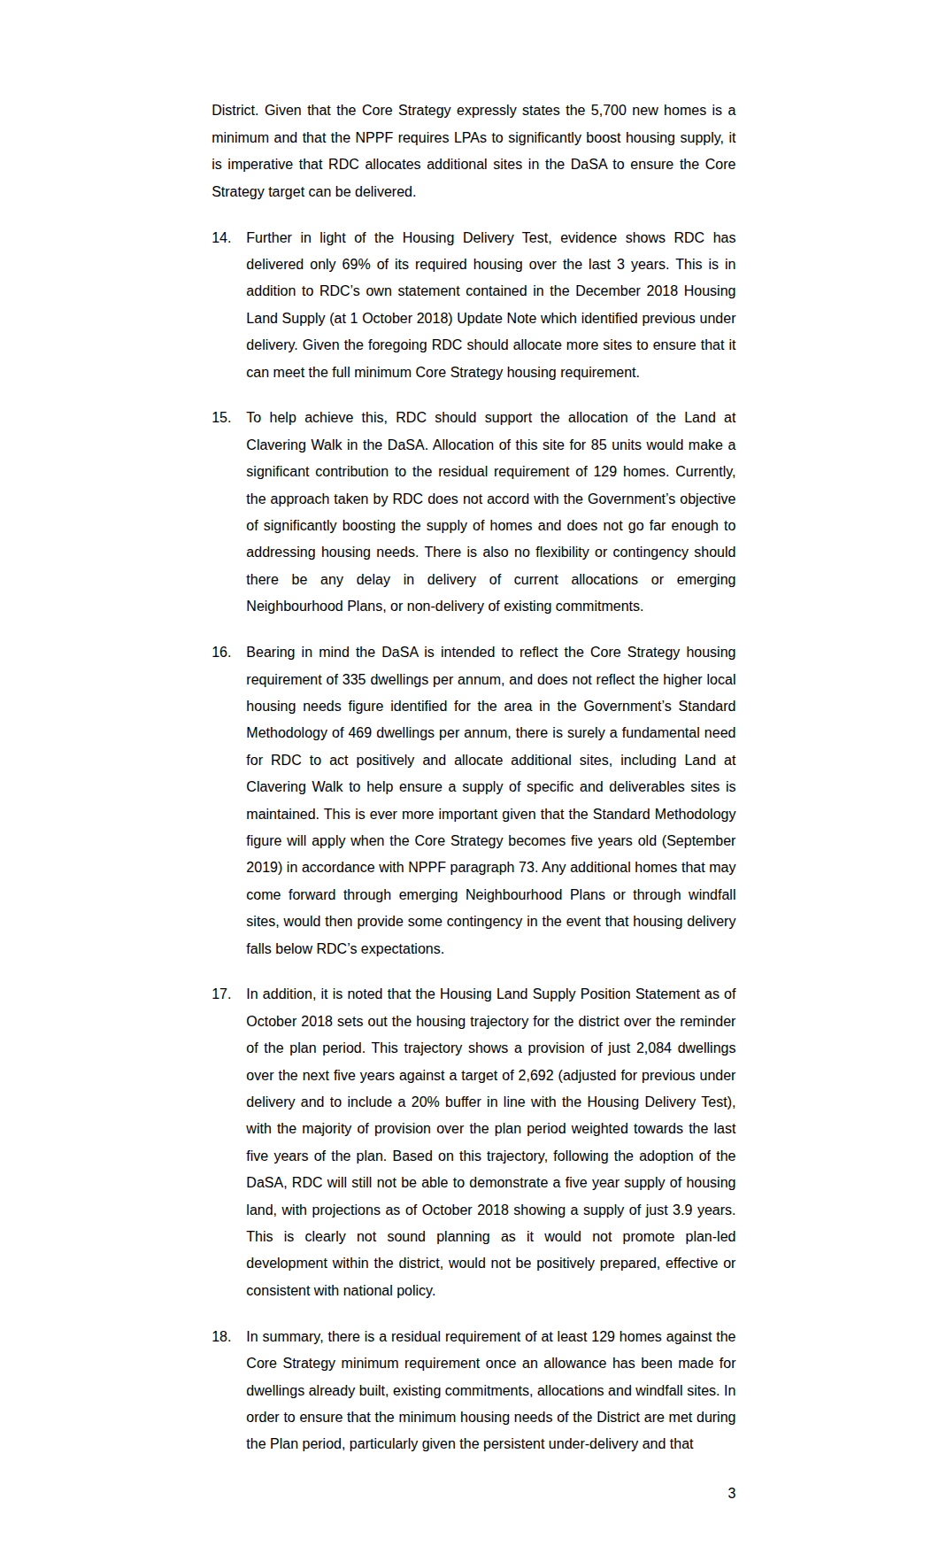District. Given that the Core Strategy expressly states the 5,700 new homes is a minimum and that the NPPF requires LPAs to significantly boost housing supply, it is imperative that RDC allocates additional sites in the DaSA to ensure the Core Strategy target can be delivered.
Further in light of the Housing Delivery Test, evidence shows RDC has delivered only 69% of its required housing over the last 3 years. This is in addition to RDC’s own statement contained in the December 2018 Housing Land Supply (at 1 October 2018) Update Note which identified previous under delivery. Given the foregoing RDC should allocate more sites to ensure that it can meet the full minimum Core Strategy housing requirement.
To help achieve this, RDC should support the allocation of the Land at Clavering Walk in the DaSA. Allocation of this site for 85 units would make a significant contribution to the residual requirement of 129 homes. Currently, the approach taken by RDC does not accord with the Government’s objective of significantly boosting the supply of homes and does not go far enough to addressing housing needs. There is also no flexibility or contingency should there be any delay in delivery of current allocations or emerging Neighbourhood Plans, or non-delivery of existing commitments.
Bearing in mind the DaSA is intended to reflect the Core Strategy housing requirement of 335 dwellings per annum, and does not reflect the higher local housing needs figure identified for the area in the Government’s Standard Methodology of 469 dwellings per annum, there is surely a fundamental need for RDC to act positively and allocate additional sites, including Land at Clavering Walk to help ensure a supply of specific and deliverables sites is maintained. This is ever more important given that the Standard Methodology figure will apply when the Core Strategy becomes five years old (September 2019) in accordance with NPPF paragraph 73. Any additional homes that may come forward through emerging Neighbourhood Plans or through windfall sites, would then provide some contingency in the event that housing delivery falls below RDC’s expectations.
In addition, it is noted that the Housing Land Supply Position Statement as of October 2018 sets out the housing trajectory for the district over the reminder of the plan period. This trajectory shows a provision of just 2,084 dwellings over the next five years against a target of 2,692 (adjusted for previous under delivery and to include a 20% buffer in line with the Housing Delivery Test), with the majority of provision over the plan period weighted towards the last five years of the plan. Based on this trajectory, following the adoption of the DaSA, RDC will still not be able to demonstrate a five year supply of housing land, with projections as of October 2018 showing a supply of just 3.9 years. This is clearly not sound planning as it would not promote plan-led development within the district, would not be positively prepared, effective or consistent with national policy.
In summary, there is a residual requirement of at least 129 homes against the Core Strategy minimum requirement once an allowance has been made for dwellings already built, existing commitments, allocations and windfall sites. In order to ensure that the minimum housing needs of the District are met during the Plan period, particularly given the persistent under-delivery and that
3